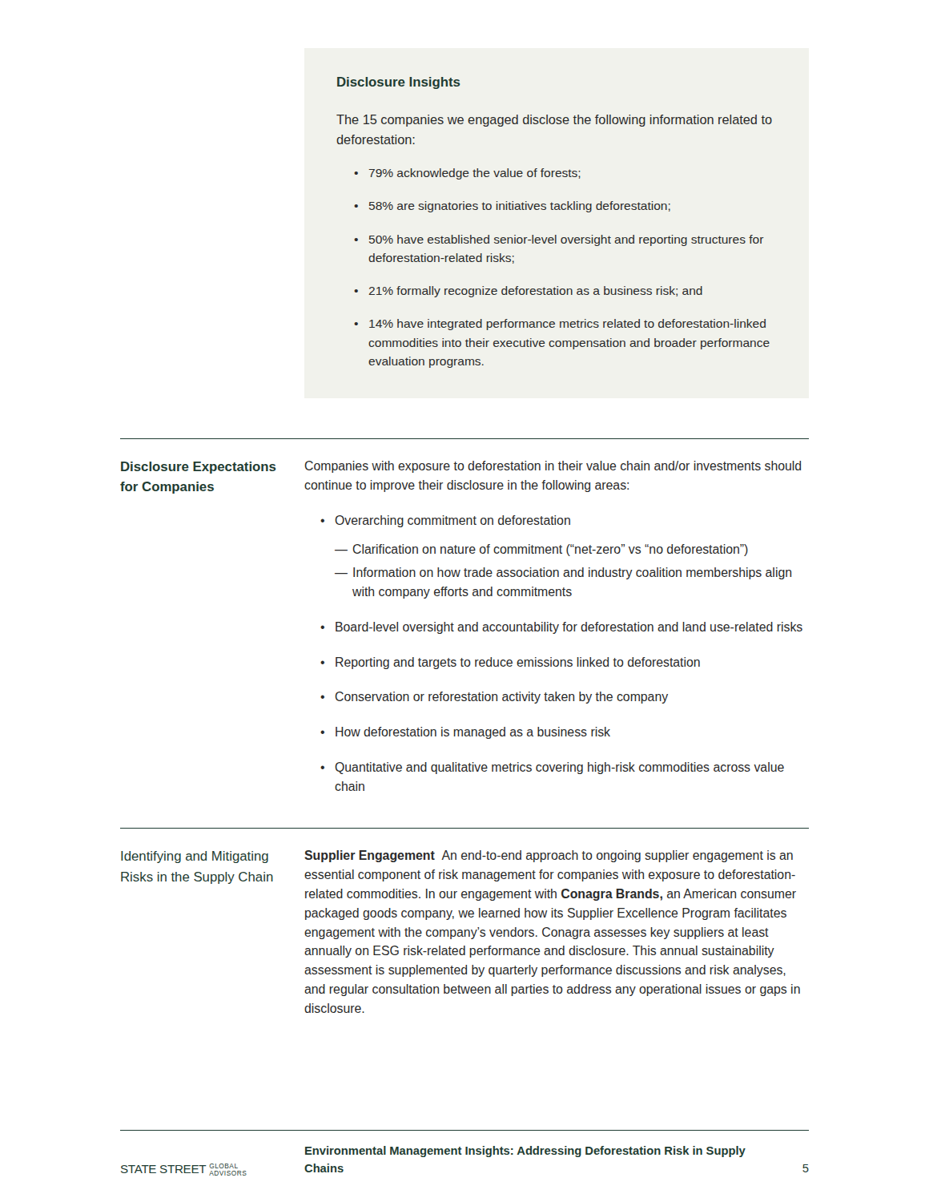Disclosure Insights
The 15 companies we engaged disclose the following information related to deforestation:
79% acknowledge the value of forests;
58% are signatories to initiatives tackling deforestation;
50% have established senior-level oversight and reporting structures for deforestation-related risks;
21% formally recognize deforestation as a business risk; and
14% have integrated performance metrics related to deforestation-linked commodities into their executive compensation and broader performance evaluation programs.
Disclosure Expectations for Companies
Companies with exposure to deforestation in their value chain and/or investments should continue to improve their disclosure in the following areas:
Overarching commitment on deforestation
Clarification on nature of commitment (“net-zero” vs “no deforestation”)
Information on how trade association and industry coalition memberships align with company efforts and commitments
Board-level oversight and accountability for deforestation and land use-related risks
Reporting and targets to reduce emissions linked to deforestation
Conservation or reforestation activity taken by the company
How deforestation is managed as a business risk
Quantitative and qualitative metrics covering high-risk commodities across value chain
Identifying and Mitigating Risks in the Supply Chain
Supplier Engagement An end-to-end approach to ongoing supplier engagement is an essential component of risk management for companies with exposure to deforestation-related commodities. In our engagement with Conagra Brands, an American consumer packaged goods company, we learned how its Supplier Excellence Program facilitates engagement with the company’s vendors. Conagra assesses key suppliers at least annually on ESG risk-related performance and disclosure. This annual sustainability assessment is supplemented by quarterly performance discussions and risk analyses, and regular consultation between all parties to address any operational issues or gaps in disclosure.
STATE STREETGLOBAL
ADVISORS
Environmental Management Insights: Addressing Deforestation Risk in Supply Chains
5